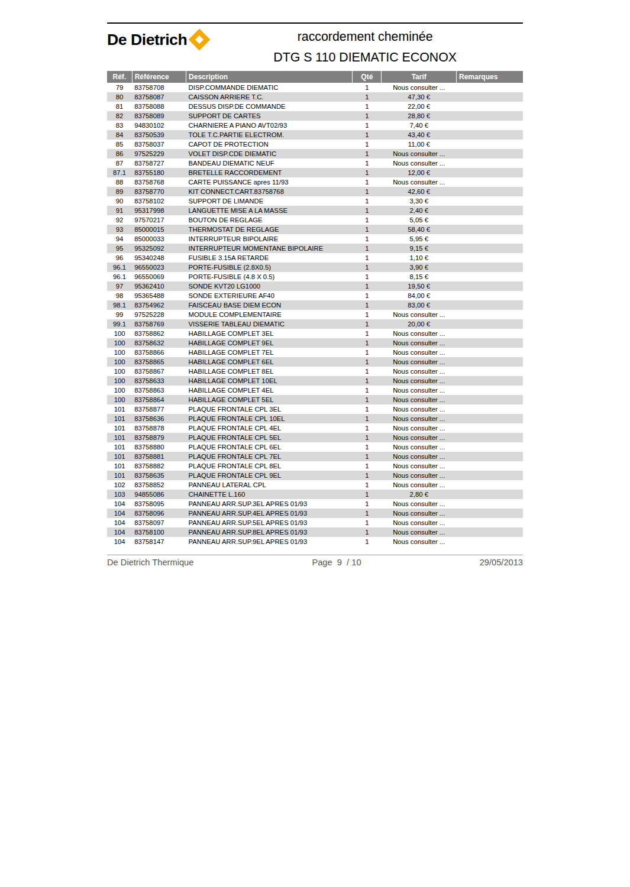De Dietrich
raccordement cheminée
DTG S 110 DIEMATIC ECONOX
| Réf. | Référence | Description | Qté | Tarif | Remarques |
| --- | --- | --- | --- | --- | --- |
| 79 | 83758708 | DISP.COMMANDE DIEMATIC | 1 | Nous consulter ... | |
| 80 | 83758087 | CAISSON ARRIERE T.C. | 1 | 47,30 € | |
| 81 | 83758088 | DESSUS DISP.DE COMMANDE | 1 | 22,00 € | |
| 82 | 83758089 | SUPPORT DE CARTES | 1 | 28,80 € | |
| 83 | 94830102 | CHARNIERE A PIANO AVT02/93 | 1 | 7,40 € | |
| 84 | 83750539 | TOLE T.C.PARTIE ELECTROM. | 1 | 43,40 € | |
| 85 | 83758037 | CAPOT DE PROTECTION | 1 | 11,00 € | |
| 86 | 97525229 | VOLET DISP.CDE DIEMATIC | 1 | Nous consulter ... | |
| 87 | 83758727 | BANDEAU DIEMATIC NEUF | 1 | Nous consulter ... | |
| 87.1 | 83755180 | BRETELLE RACCORDEMENT | 1 | 12,00 € | |
| 88 | 83758768 | CARTE PUISSANCE apres 11/93 | 1 | Nous consulter ... | |
| 89 | 83758770 | KIT CONNECT.CART.83758768 | 1 | 42,60 € | |
| 90 | 83758102 | SUPPORT DE LIMANDE | 1 | 3,30 € | |
| 91 | 95317998 | LANGUETTE MISE A LA MASSE | 1 | 2,40 € | |
| 92 | 97570217 | BOUTON DE REGLAGE | 1 | 5,05 € | |
| 93 | 85000015 | THERMOSTAT DE REGLAGE | 1 | 58,40 € | |
| 94 | 85000033 | INTERRUPTEUR BIPOLAIRE | 1 | 5,95 € | |
| 95 | 95325092 | INTERRUPTEUR MOMENTANE BIPOLAIRE | 1 | 9,15 € | |
| 96 | 95340248 | FUSIBLE 3.15A RETARDE | 1 | 1,10 € | |
| 96.1 | 96550023 | PORTE-FUSIBLE (2.8X0.5) | 1 | 3,90 € | |
| 96.1 | 96550069 | PORTE-FUSIBLE (4.8 X 0.5) | 1 | 8,15 € | |
| 97 | 95362410 | SONDE KVT20 LG1000 | 1 | 19,50 € | |
| 98 | 95365488 | SONDE EXTERIEURE AF40 | 1 | 84,00 € | |
| 98.1 | 83754962 | FAISCEAU BASE DIEM ECON | 1 | 83,00 € | |
| 99 | 97525228 | MODULE COMPLEMENTAIRE | 1 | Nous consulter ... | |
| 99.1 | 83758769 | VISSERIE TABLEAU DIEMATIC | 1 | 20,00 € | |
| 100 | 83758862 | HABILLAGE COMPLET 3EL | 1 | Nous consulter ... | |
| 100 | 83758632 | HABILLAGE COMPLET 9EL | 1 | Nous consulter ... | |
| 100 | 83758866 | HABILLAGE COMPLET 7EL | 1 | Nous consulter ... | |
| 100 | 83758865 | HABILLAGE COMPLET 6EL | 1 | Nous consulter ... | |
| 100 | 83758867 | HABILLAGE COMPLET 8EL | 1 | Nous consulter ... | |
| 100 | 83758633 | HABILLAGE COMPLET 10EL | 1 | Nous consulter ... | |
| 100 | 83758863 | HABILLAGE COMPLET 4EL | 1 | Nous consulter ... | |
| 100 | 83758864 | HABILLAGE COMPLET 5EL | 1 | Nous consulter ... | |
| 101 | 83758877 | PLAQUE FRONTALE CPL 3EL | 1 | Nous consulter ... | |
| 101 | 83758636 | PLAQUE FRONTALE CPL 10EL | 1 | Nous consulter ... | |
| 101 | 83758878 | PLAQUE FRONTALE CPL 4EL | 1 | Nous consulter ... | |
| 101 | 83758879 | PLAQUE FRONTALE CPL 5EL | 1 | Nous consulter ... | |
| 101 | 83758880 | PLAQUE FRONTALE CPL 6EL | 1 | Nous consulter ... | |
| 101 | 83758881 | PLAQUE FRONTALE CPL 7EL | 1 | Nous consulter ... | |
| 101 | 83758882 | PLAQUE FRONTALE CPL 8EL | 1 | Nous consulter ... | |
| 101 | 83758635 | PLAQUE FRONTALE CPL 9EL | 1 | Nous consulter ... | |
| 102 | 83758852 | PANNEAU LATERAL CPL | 1 | Nous consulter ... | |
| 103 | 94855086 | CHAINETTE L.160 | 1 | 2,80 € | |
| 104 | 83758095 | PANNEAU ARR.SUP.3EL APRES 01/93 | 1 | Nous consulter ... | |
| 104 | 83758096 | PANNEAU ARR.SUP.4EL APRES 01/93 | 1 | Nous consulter ... | |
| 104 | 83758097 | PANNEAU ARR.SUP.5EL APRES 01/93 | 1 | Nous consulter ... | |
| 104 | 83758100 | PANNEAU ARR.SUP.8EL APRES 01/93 | 1 | Nous consulter ... | |
| 104 | 83758147 | PANNEAU ARR.SUP.9EL APRES 01/93 | 1 | Nous consulter ... | |
De Dietrich Thermique
Page 9 / 10
29/05/2013